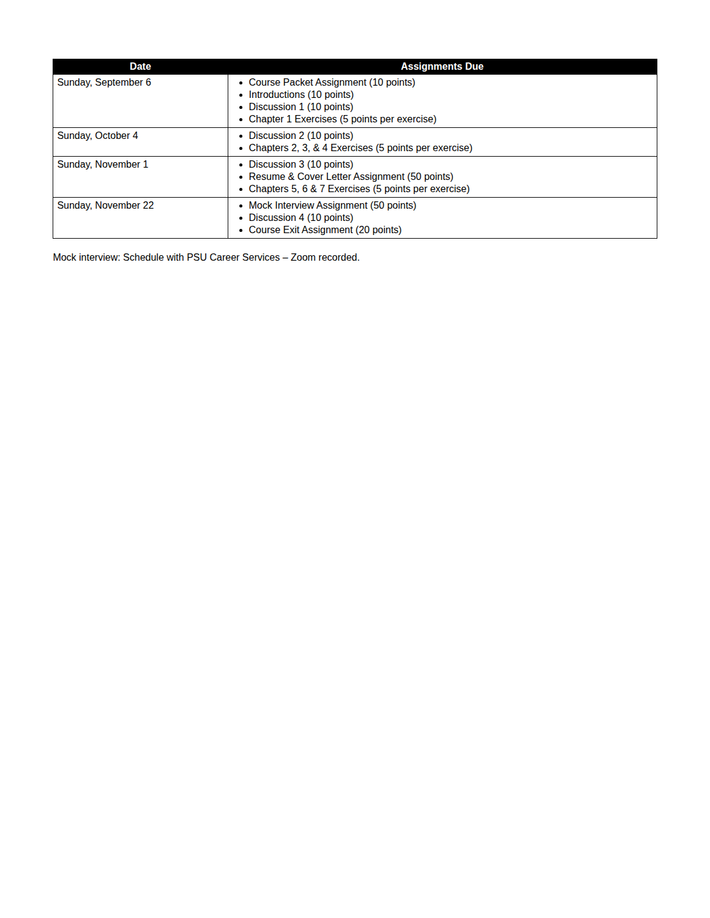| Date | Assignments Due |
| --- | --- |
| Sunday, September 6 | Course Packet Assignment (10 points) Introductions (10 points) Discussion 1 (10 points) Chapter 1 Exercises (5 points per exercise) |
| Sunday, October 4 | Discussion 2 (10 points) Chapters 2, 3, & 4 Exercises (5 points per exercise) |
| Sunday, November 1 | Discussion 3 (10 points) Resume & Cover Letter Assignment (50 points) Chapters 5, 6 & 7 Exercises (5 points per exercise) |
| Sunday, November 22 | Mock Interview Assignment (50 points) Discussion 4 (10 points) Course Exit Assignment (20 points) |
Mock interview: Schedule with PSU Career Services – Zoom recorded.